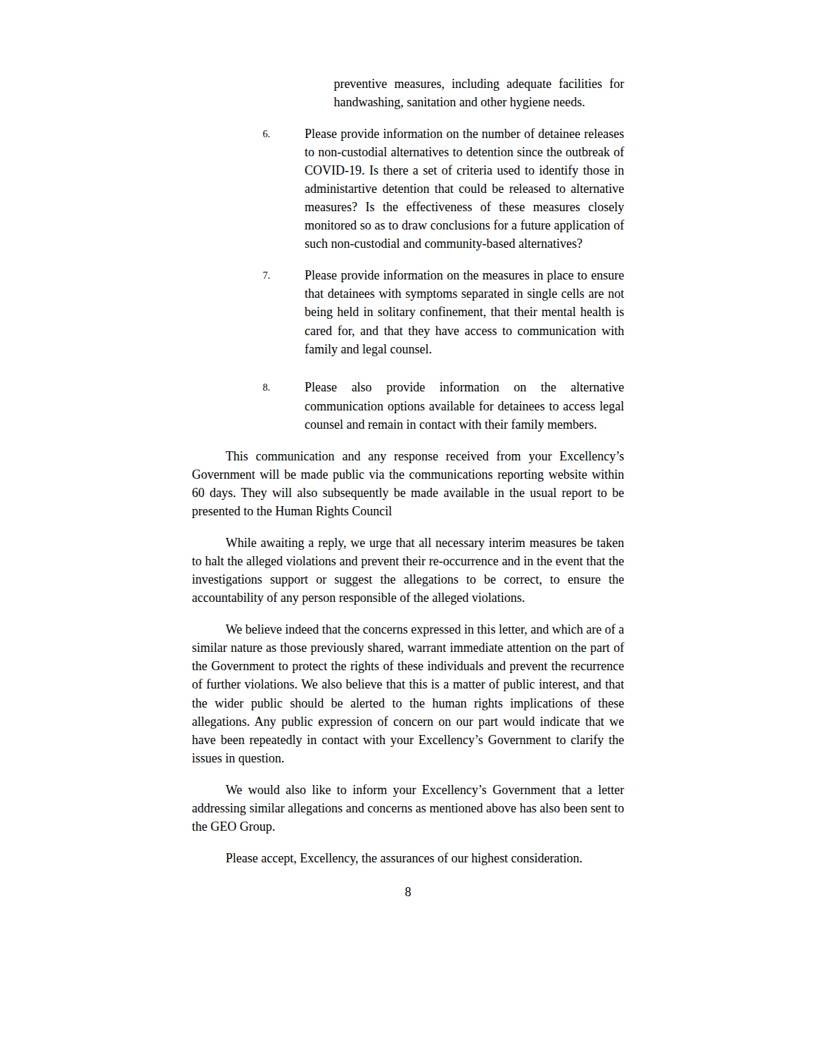preventive measures, including adequate facilities for handwashing, sanitation and other hygiene needs.
6.
Please provide information on the number of detainee releases to non-custodial alternatives to detention since the outbreak of COVID-19. Is there a set of criteria used to identify those in administartive detention that could be released to alternative measures? Is the effectiveness of these measures closely monitored so as to draw conclusions for a future application of such non-custodial and community-based alternatives?
7.
Please provide information on the measures in place to ensure that detainees with symptoms separated in single cells are not being held in solitary confinement, that their mental health is cared for, and that they have access to communication with family and legal counsel.
8.
Please also provide information on the alternative communication options available for detainees to access legal counsel and remain in contact with their family members.
This communication and any response received from your Excellency’s Government will be made public via the communications reporting website within 60 days. They will also subsequently be made available in the usual report to be presented to the Human Rights Council
While awaiting a reply, we urge that all necessary interim measures be taken to halt the alleged violations and prevent their re-occurrence and in the event that the investigations support or suggest the allegations to be correct, to ensure the accountability of any person responsible of the alleged violations.
We believe indeed that the concerns expressed in this letter, and which are of a similar nature as those previously shared, warrant immediate attention on the part of the Government to protect the rights of these individuals and prevent the recurrence of further violations. We also believe that this is a matter of public interest, and that the wider public should be alerted to the human rights implications of these allegations. Any public expression of concern on our part would indicate that we have been repeatedly in contact with your Excellency’s Government to clarify the issues in question.
We would also like to inform your Excellency’s Government that a letter addressing similar allegations and concerns as mentioned above has also been sent to the GEO Group.
Please accept, Excellency, the assurances of our highest consideration.
8